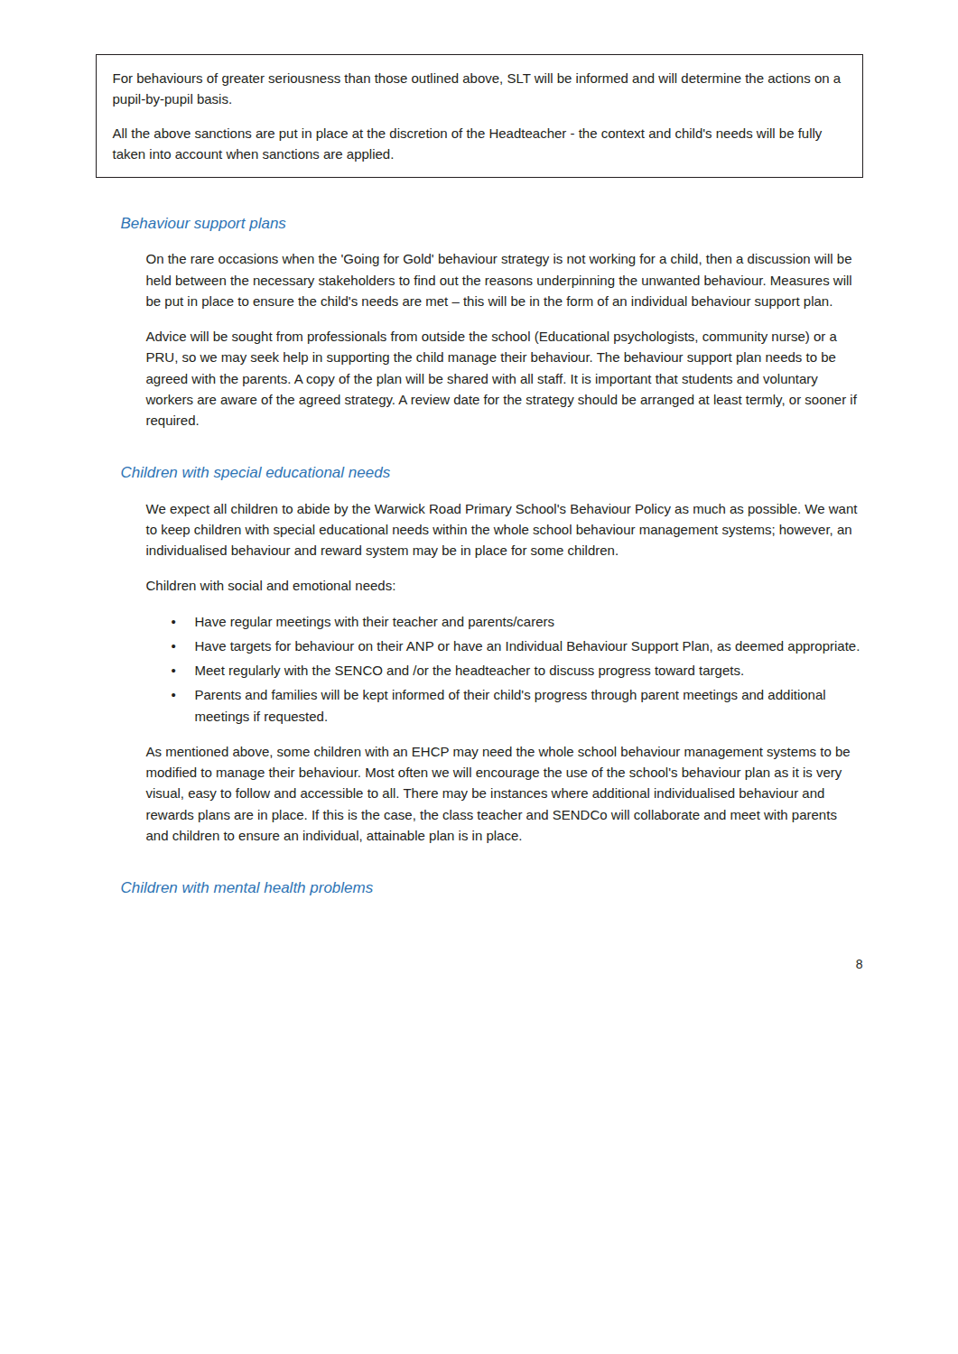For behaviours of greater seriousness than those outlined above, SLT will be informed and will determine the actions on a pupil-by-pupil basis.
All the above sanctions are put in place at the discretion of the Headteacher - the context and child's needs will be fully taken into account when sanctions are applied.
Behaviour support plans
On the rare occasions when the 'Going for Gold' behaviour strategy is not working for a child, then a discussion will be held between the necessary stakeholders to find out the reasons underpinning the unwanted behaviour. Measures will be put in place to ensure the child's needs are met – this will be in the form of an individual behaviour support plan.
Advice will be sought from professionals from outside the school (Educational psychologists, community nurse) or a PRU, so we may seek help in supporting the child manage their behaviour. The behaviour support plan needs to be agreed with the parents. A copy of the plan will be shared with all staff. It is important that students and voluntary workers are aware of the agreed strategy. A review date for the strategy should be arranged at least termly, or sooner if required.
Children with special educational needs
We expect all children to abide by the Warwick Road Primary School's Behaviour Policy as much as possible. We want to keep children with special educational needs within the whole school behaviour management systems; however, an individualised behaviour and reward system may be in place for some children.
Children with social and emotional needs:
Have regular meetings with their teacher and parents/carers
Have targets for behaviour on their ANP or have an Individual Behaviour Support Plan, as deemed appropriate.
Meet regularly with the SENCO and /or the headteacher to discuss progress toward targets.
Parents and families will be kept informed of their child's progress through parent meetings and additional meetings if requested.
As mentioned above, some children with an EHCP may need the whole school behaviour management systems to be modified to manage their behaviour. Most often we will encourage the use of the school's behaviour plan as it is very visual, easy to follow and accessible to all. There may be instances where additional individualised behaviour and rewards plans are in place. If this is the case, the class teacher and SENDCo will collaborate and meet with parents and children to ensure an individual, attainable plan is in place.
Children with mental health problems
8